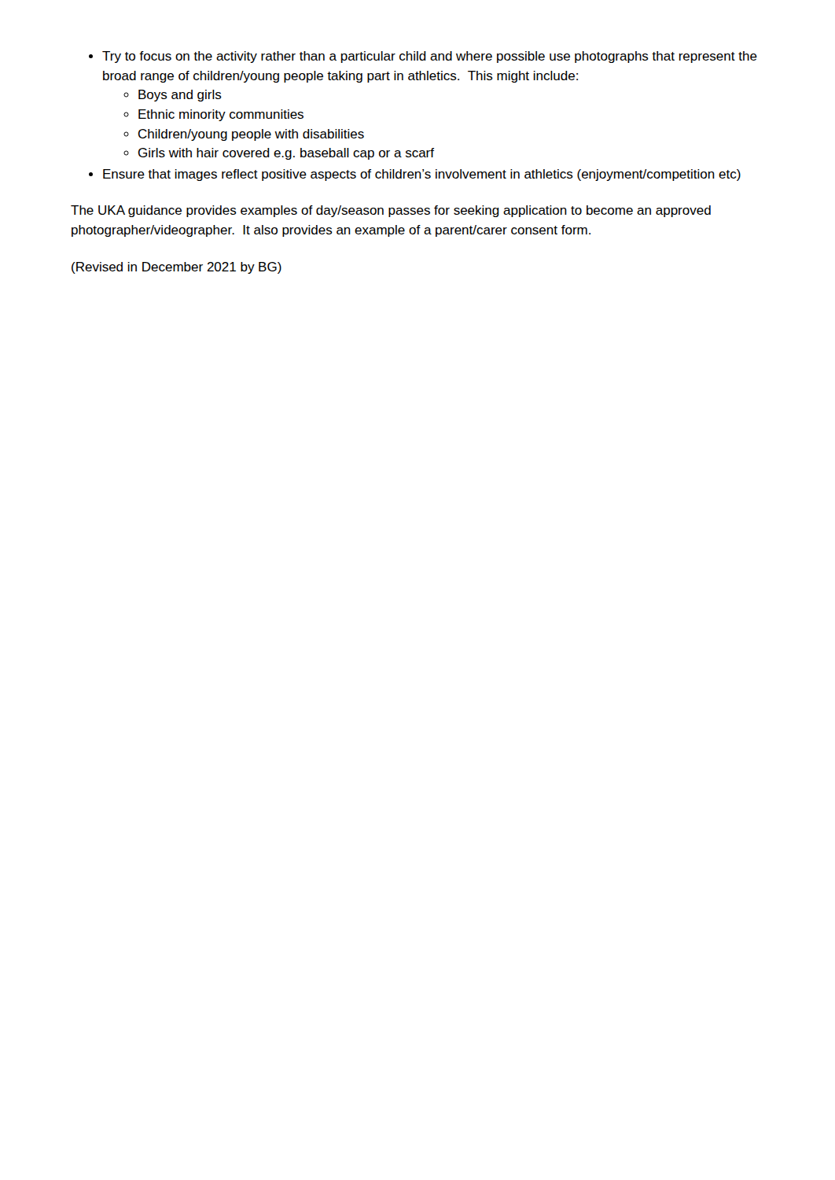Try to focus on the activity rather than a particular child and where possible use photographs that represent the broad range of children/young people taking part in athletics. This might include:
Boys and girls
Ethnic minority communities
Children/young people with disabilities
Girls with hair covered e.g. baseball cap or a scarf
Ensure that images reflect positive aspects of children’s involvement in athletics (enjoyment/competition etc)
The UKA guidance provides examples of day/season passes for seeking application to become an approved photographer/videographer. It also provides an example of a parent/carer consent form.
(Revised in December 2021 by BG)